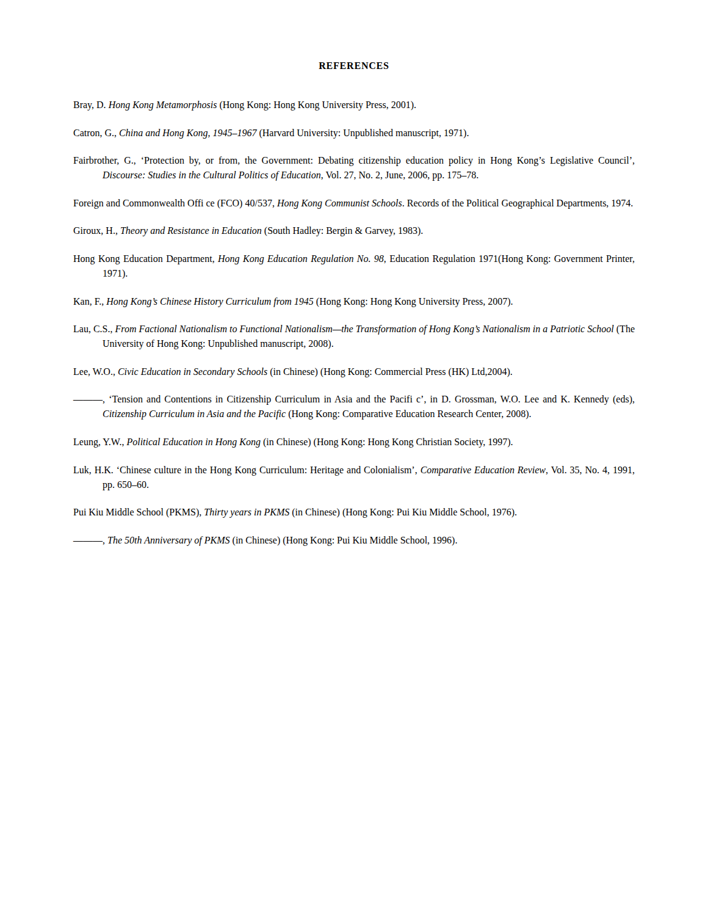REFERENCES
Bray, D. Hong Kong Metamorphosis (Hong Kong: Hong Kong University Press, 2001).
Catron, G., China and Hong Kong, 1945–1967 (Harvard University: Unpublished manuscript, 1971).
Fairbrother, G., ‘Protection by, or from, the Government: Debating citizenship education policy in Hong Kong’s Legislative Council’, Discourse: Studies in the Cultural Politics of Education, Vol. 27, No. 2, June, 2006, pp. 175–78.
Foreign and Commonwealth Offi ce (FCO) 40/537, Hong Kong Communist Schools. Records of the Political Geographical Departments, 1974.
Giroux, H., Theory and Resistance in Education (South Hadley: Bergin & Garvey, 1983).
Hong Kong Education Department, Hong Kong Education Regulation No. 98, Education Regulation 1971(Hong Kong: Government Printer, 1971).
Kan, F., Hong Kong’s Chinese History Curriculum from 1945 (Hong Kong: Hong Kong University Press, 2007).
Lau, C.S., From Factional Nationalism to Functional Nationalism—the Transformation of Hong Kong’s Nationalism in a Patriotic School (The University of Hong Kong: Unpublished manuscript, 2008).
Lee, W.O., Civic Education in Secondary Schools (in Chinese) (Hong Kong: Commercial Press (HK) Ltd,2004).
———, ‘Tension and Contentions in Citizenship Curriculum in Asia and the Pacifi c’, in D. Grossman, W.O. Lee and K. Kennedy (eds), Citizenship Curriculum in Asia and the Pacific (Hong Kong: Comparative Education Research Center, 2008).
Leung, Y.W., Political Education in Hong Kong (in Chinese) (Hong Kong: Hong Kong Christian Society, 1997).
Luk, H.K. ‘Chinese culture in the Hong Kong Curriculum: Heritage and Colonialism’, Comparative Education Review, Vol. 35, No. 4, 1991, pp. 650–60.
Pui Kiu Middle School (PKMS), Thirty years in PKMS (in Chinese) (Hong Kong: Pui Kiu Middle School, 1976).
———, The 50th Anniversary of PKMS (in Chinese) (Hong Kong: Pui Kiu Middle School, 1996).